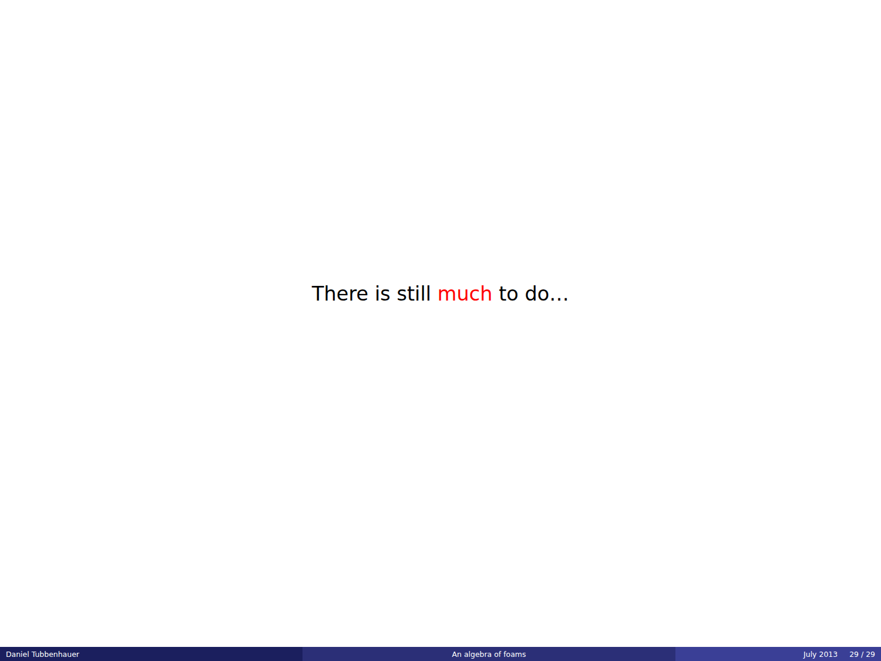There is still much to do…
Daniel Tubbenhauer
An algebra of foams
July 201329 / 29